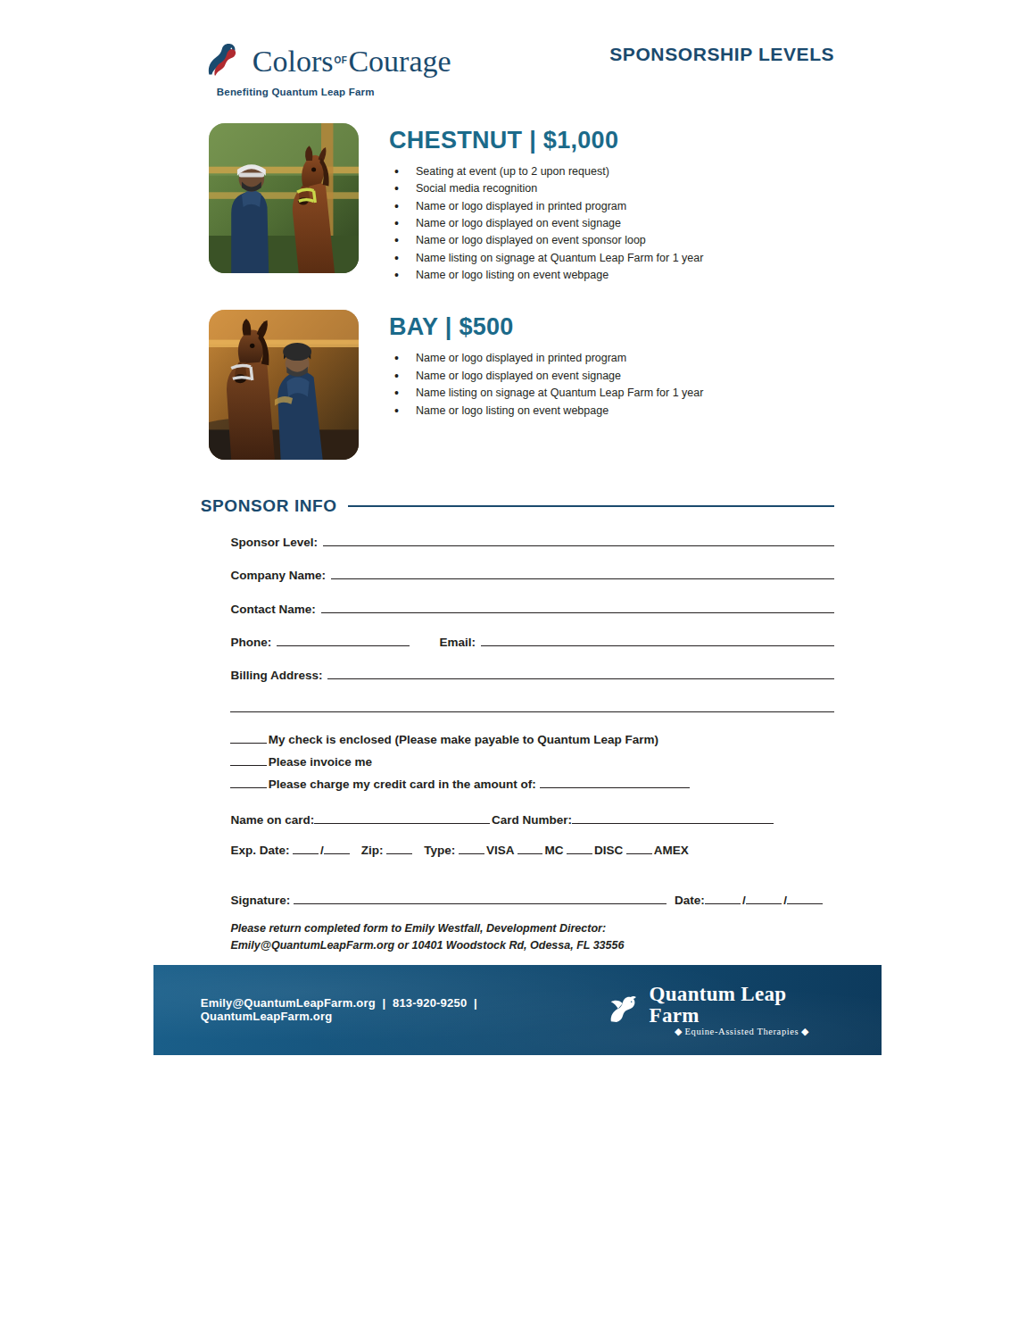ColorsOFCourage
Benefiting Quantum Leap Farm
Sponsorship Levels
CHESTNUT | $1,000
Seating at event (up to 2 upon request)
Social media recognition
Name or logo displayed in printed program
Name or logo displayed on event signage
Name or logo displayed on event sponsor loop
Name listing on signage at Quantum Leap Farm for 1 year
Name or logo listing on event webpage
BAY | $500
Name or logo displayed in printed program
Name or logo displayed on event signage
Name listing on signage at Quantum Leap Farm for 1 year
Name or logo listing on event webpage
Sponsor Info
Sponsor Level:
Company Name:
Contact Name:
Phone: Email:
Billing Address:
My check is enclosed (Please make payable to Quantum Leap Farm)
Please invoice me
Please charge my credit card in the amount of:
Name on card: Card Number:
Exp. Date: / Zip: Type: VISA MC DISC AMEX
Signature: Date: / /
Please return completed form to Emily Westfall, Development Director:
Emily@QuantumLeapFarm.org or 10401 Woodstock Rd, Odessa, FL 33556
Emily@QuantumLeapFarm.org | 813-920-9250 | QuantumLeapFarm.org
Quantum Leap Farm
◆ Equine-Assisted Therapies ◆